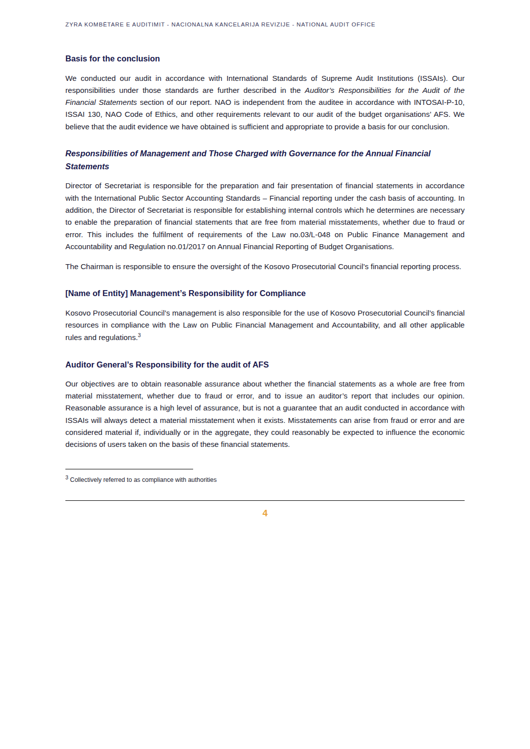ZYRA KOMBËTARE E AUDITIMIT - NACIONALNA KANCELARIJA REVIZIJE - NATIONAL AUDIT OFFICE
Basis for the conclusion
We conducted our audit in accordance with International Standards of Supreme Audit Institutions (ISSAIs). Our responsibilities under those standards are further described in the Auditor’s Responsibilities for the Audit of the Financial Statements section of our report. NAO is independent from the auditee in accordance with INTOSAI-P-10, ISSAI 130, NAO Code of Ethics, and other requirements relevant to our audit of the budget organisations’ AFS. We believe that the audit evidence we have obtained is sufficient and appropriate to provide a basis for our conclusion.
Responsibilities of Management and Those Charged with Governance for the Annual Financial Statements
Director of Secretariat is responsible for the preparation and fair presentation of financial statements in accordance with the International Public Sector Accounting Standards – Financial reporting under the cash basis of accounting. In addition, the Director of Secretariat is responsible for establishing internal controls which he determines are necessary to enable the preparation of financial statements that are free from material misstatements, whether due to fraud or error. This includes the fulfilment of requirements of the Law no.03/L-048 on Public Finance Management and Accountability and Regulation no.01/2017 on Annual Financial Reporting of Budget Organisations.
The Chairman is responsible to ensure the oversight of the Kosovo Prosecutorial Council’s financial reporting process.
[Name of Entity] Management’s Responsibility for Compliance
Kosovo Prosecutorial Council’s management is also responsible for the use of Kosovo Prosecutorial Council’s financial resources in compliance with the Law on Public Financial Management and Accountability, and all other applicable rules and regulations.3
Auditor General’s Responsibility for the audit of AFS
Our objectives are to obtain reasonable assurance about whether the financial statements as a whole are free from material misstatement, whether due to fraud or error, and to issue an auditor’s report that includes our opinion. Reasonable assurance is a high level of assurance, but is not a guarantee that an audit conducted in accordance with ISSAIs will always detect a material misstatement when it exists. Misstatements can arise from fraud or error and are considered material if, individually or in the aggregate, they could reasonably be expected to influence the economic decisions of users taken on the basis of these financial statements.
3 Collectively referred to as compliance with authorities
4